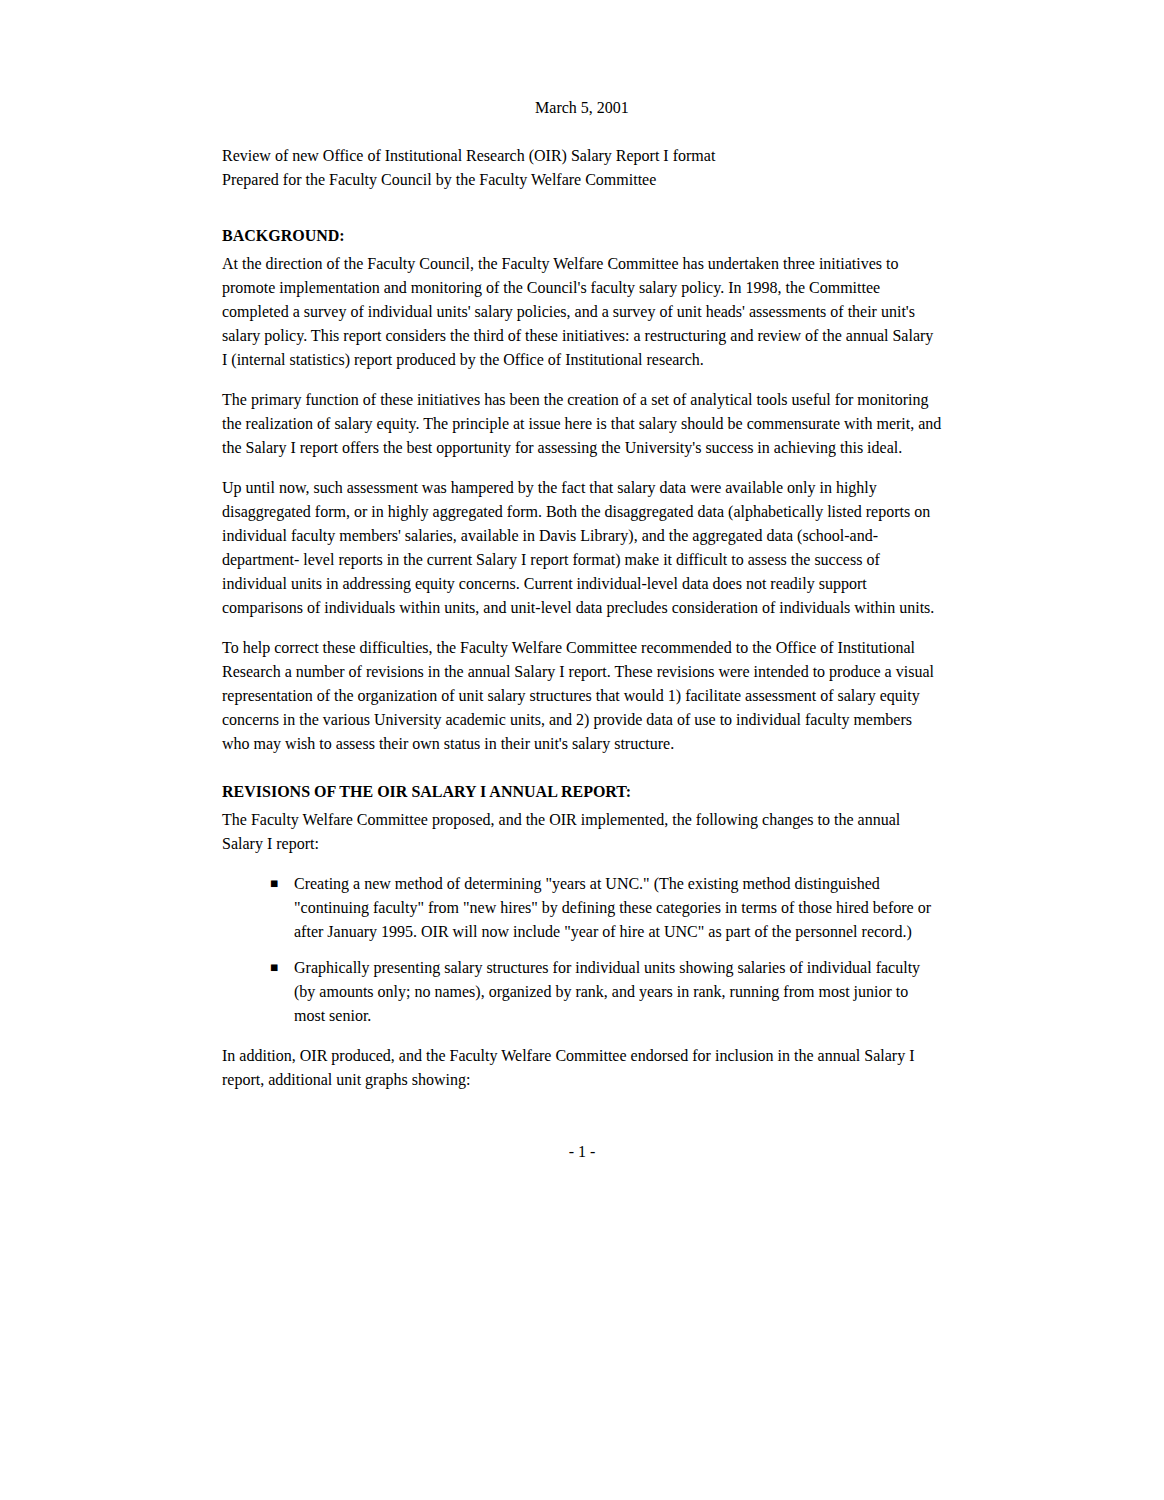March 5, 2001
Review of new Office of Institutional Research (OIR) Salary Report I format
Prepared for the Faculty Council by the Faculty Welfare Committee
Background:
At the direction of the Faculty Council, the Faculty Welfare Committee has undertaken three initiatives to promote implementation and monitoring of the Council's faculty salary policy. In 1998, the Committee completed a survey of individual units' salary policies, and a survey of unit heads' assessments of their unit's salary policy. This report considers the third of these initiatives: a restructuring and review of the annual Salary I (internal statistics) report produced by the Office of Institutional research.
The primary function of these initiatives has been the creation of a set of analytical tools useful for monitoring the realization of salary equity. The principle at issue here is that salary should be commensurate with merit, and the Salary I report offers the best opportunity for assessing the University's success in achieving this ideal.
Up until now, such assessment was hampered by the fact that salary data were available only in highly disaggregated form, or in highly aggregated form. Both the disaggregated data (alphabetically listed reports on individual faculty members' salaries, available in Davis Library), and the aggregated data (school-and-department- level reports in the current Salary I report format) make it difficult to assess the success of individual units in addressing equity concerns. Current individual-level data does not readily support comparisons of individuals within units, and unit-level data precludes consideration of individuals within units.
To help correct these difficulties, the Faculty Welfare Committee recommended to the Office of Institutional Research a number of revisions in the annual Salary I report. These revisions were intended to produce a visual representation of the organization of unit salary structures that would 1) facilitate assessment of salary equity concerns in the various University academic units, and 2) provide data of use to individual faculty members who may wish to assess their own status in their unit's salary structure.
Revisions of the OIR Salary I Annual Report:
The Faculty Welfare Committee proposed, and the OIR implemented, the following changes to the annual Salary I report:
Creating a new method of determining "years at UNC." (The existing method distinguished "continuing faculty" from "new hires" by defining these categories in terms of those hired before or after January 1995. OIR will now include "year of hire at UNC" as part of the personnel record.)
Graphically presenting salary structures for individual units showing salaries of individual faculty (by amounts only; no names), organized by rank, and years in rank, running from most junior to most senior.
In addition, OIR produced, and the Faculty Welfare Committee endorsed for inclusion in the annual Salary I report, additional unit graphs showing:
- 1 -